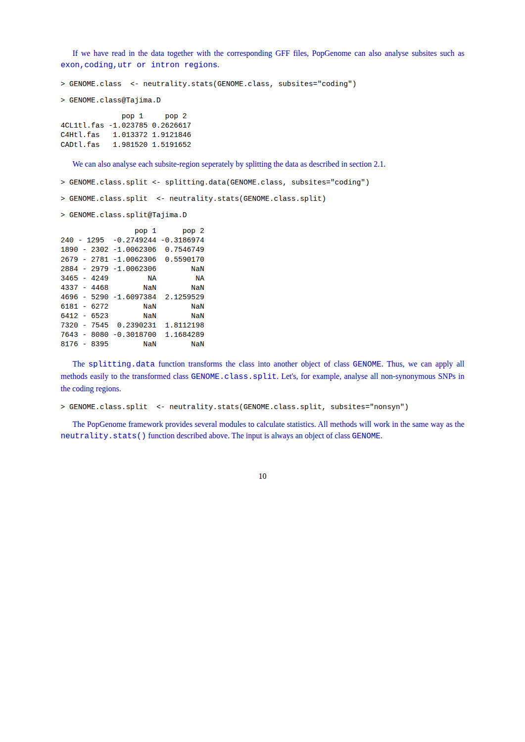If we have read in the data together with the corresponding GFF files, PopGenome can also analyse subsites such as exon,coding,utr or intron regions.
> GENOME.class <- neutrality.stats(GENOME.class, subsites="coding")
> GENOME.class@Tajima.D
              pop 1     pop 2
4CL1tl.fas -1.023785 0.2626617
C4Htl.fas   1.013372 1.9121846
CADtl.fas   1.981520 1.5191652
We can also analyse each subsite-region seperately by splitting the data as described in section 2.1.
> GENOME.class.split <- splitting.data(GENOME.class, subsites="coding")
> GENOME.class.split <- neutrality.stats(GENOME.class.split)
> GENOME.class.split@Tajima.D
                 pop 1      pop 2
240 - 1295  -0.2749244 -0.3186974
1890 - 2302 -1.0062306  0.7546749
2679 - 2781 -1.0062306  0.5590170
2884 - 2979 -1.0062306        NaN
3465 - 4249         NA         NA
4337 - 4468        NaN        NaN
4696 - 5290 -1.6097384  2.1259529
6181 - 6272        NaN        NaN
6412 - 6523        NaN        NaN
7320 - 7545  0.2390231  1.8112198
7643 - 8080 -0.3018700  1.1684289
8176 - 8395        NaN        NaN
The splitting.data function transforms the class into another object of class GENOME. Thus, we can apply all methods easily to the transformed class GENOME.class.split. Let's, for example, analyse all non-synonymous SNPs in the coding regions.
> GENOME.class.split <- neutrality.stats(GENOME.class.split, subsites="nonsyn")
The PopGenome framework provides several modules to calculate statistics. All methods will work in the same way as the neutrality.stats() function described above. The input is always an object of class GENOME.
10